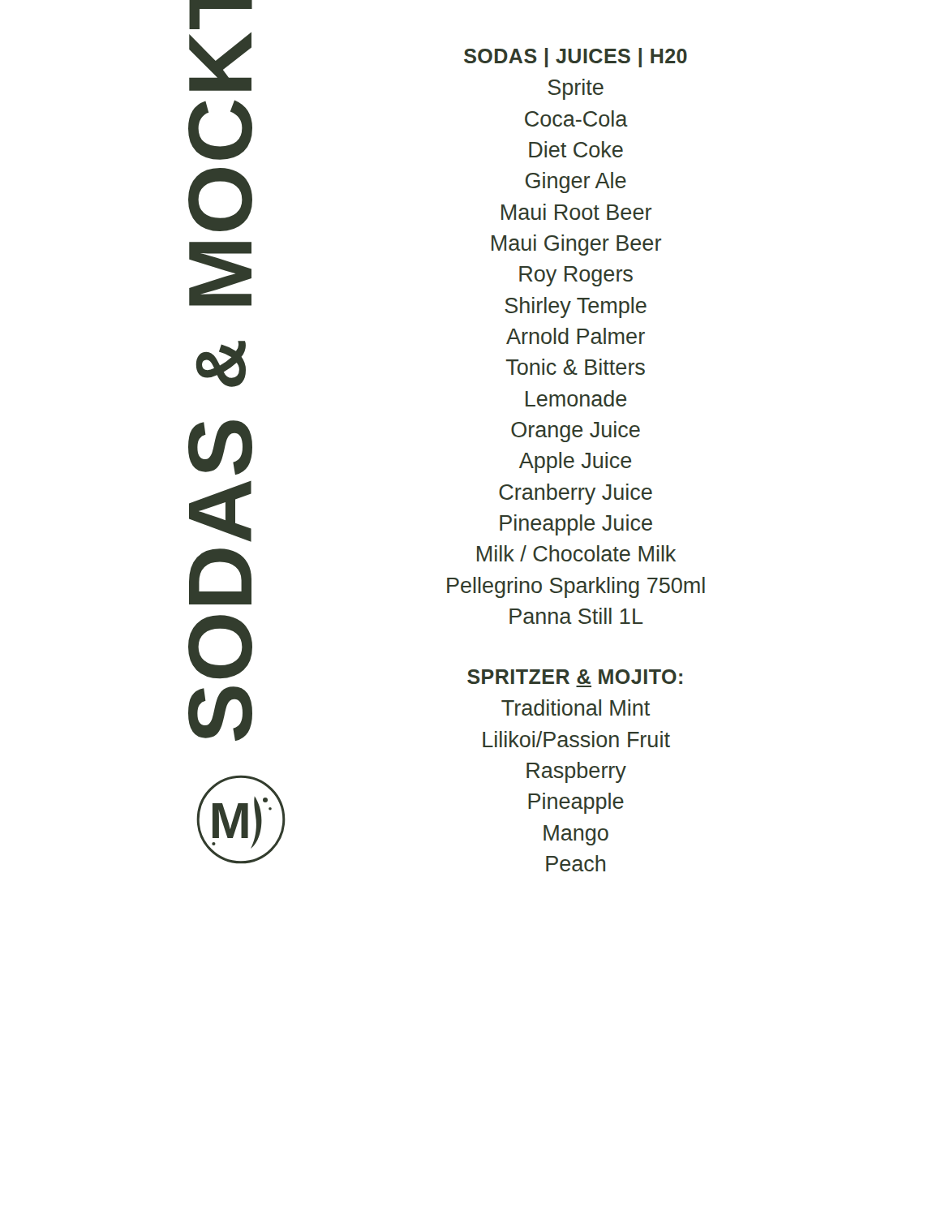SODAS & MOCKTAILS
M
SODAS | JUICES | H20
Sprite
Coca-Cola
Diet Coke
Ginger Ale
Maui Root Beer
Maui Ginger Beer
Roy Rogers
Shirley Temple
Arnold Palmer
Tonic & Bitters
Lemonade
Orange Juice
Apple Juice
Cranberry Juice
Pineapple Juice
Milk / Chocolate Milk
Pellegrino Sparkling 750ml
Panna Still 1L
SPRITZER & MOJITO:
Traditional Mint
Lilikoi/Passion Fruit
Raspberry
Pineapple
Mango
Peach